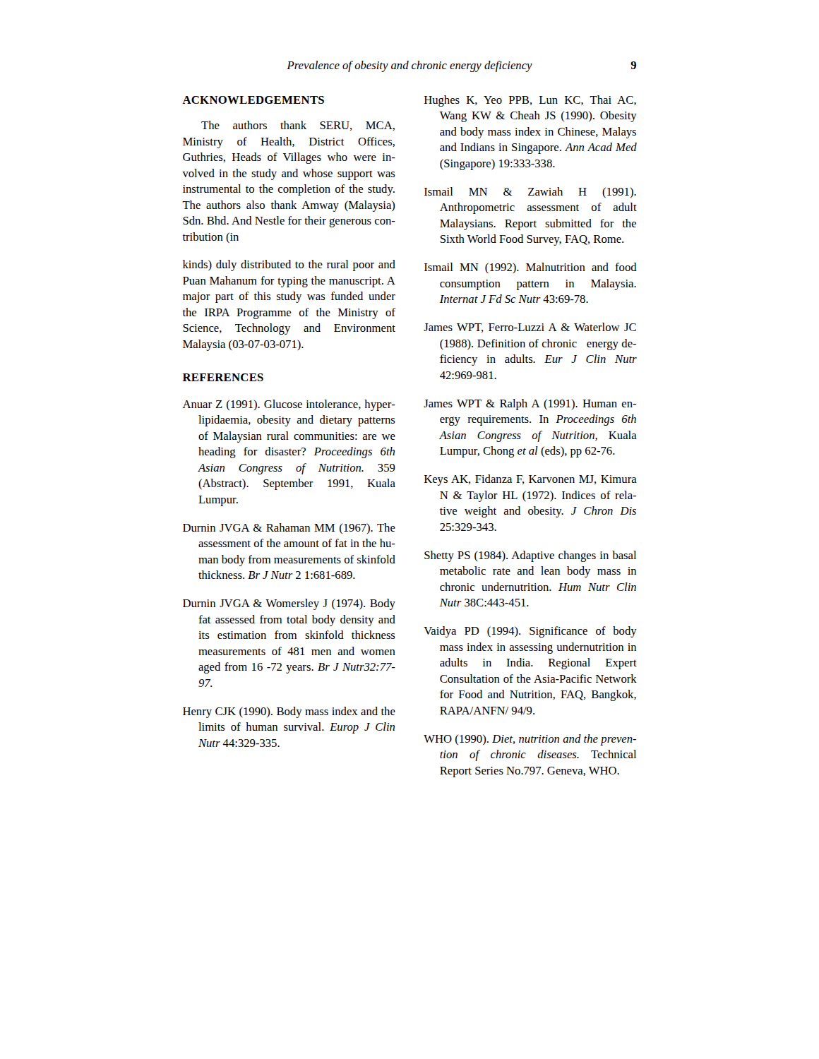Prevalence of obesity and chronic energy deficiency 9
ACKNOWLEDGEMENTS
The authors thank SERU, MCA, Ministry of Health, District Offices, Guthries, Heads of Villages who were involved in the study and whose support was instrumental to the completion of the study. The authors also thank Amway (Malaysia) Sdn. Bhd. And Nestle for their generous contribution (in
kinds) duly distributed to the rural poor and Puan Mahanum for typing the manuscript. A major part of this study was funded under the IRPA Programme of the Ministry of Science, Technology and Environment Malaysia (03-07-03-071).
REFERENCES
Anuar Z (1991). Glucose intolerance, hyperlipidaemia, obesity and dietary patterns of Malaysian rural communities: are we heading for disaster? Proceedings 6th Asian Congress of Nutrition. 359 (Abstract). September 1991, Kuala Lumpur.
Durnin JVGA & Rahaman MM (1967). The assessment of the amount of fat in the human body from measurements of skinfold thickness. Br J Nutr 2 1:681-689.
Durnin JVGA & Womersley J (1974). Body fat assessed from total body density and its estimation from skinfold thickness measurements of 481 men and women aged from 16 -72 years. Br J Nutr32:77-97.
Henry CJK (1990). Body mass index and the limits of human survival. Europ J Clin Nutr 44:329-335.
Hughes K, Yeo PPB, Lun KC, Thai AC, Wang KW & Cheah JS (1990). Obesity and body mass index in Chinese, Malays and Indians in Singapore. Ann Acad Med (Singapore) 19:333-338.
Ismail MN & Zawiah H (1991). Anthropometric assessment of adult Malaysians. Report submitted for the Sixth World Food Survey, FAQ, Rome.
Ismail MN (1992). Malnutrition and food consumption pattern in Malaysia. Internat J Fd Sc Nutr 43:69-78.
James WPT, Ferro-Luzzi A & Waterlow JC (1988). Definition of chronic energy deficiency in adults. Eur J Clin Nutr 42:969-981.
James WPT & Ralph A (1991). Human energy requirements. In Proceedings 6th Asian Congress of Nutrition, Kuala Lumpur, Chong et al (eds), pp 62-76.
Keys AK, Fidanza F, Karvonen MJ, Kimura N & Taylor HL (1972). Indices of relative weight and obesity. J Chron Dis 25:329-343.
Shetty PS (1984). Adaptive changes in basal metabolic rate and lean body mass in chronic undernutrition. Hum Nutr Clin Nutr 38C:443-451.
Vaidya PD (1994). Significance of body mass index in assessing undernutrition in adults in India. Regional Expert Consultation of the Asia-Pacific Network for Food and Nutrition, FAQ, Bangkok, RAPA/ANFN/ 94/9.
WHO (1990). Diet, nutrition and the prevention of chronic diseases. Technical Report Series No.797. Geneva, WHO.